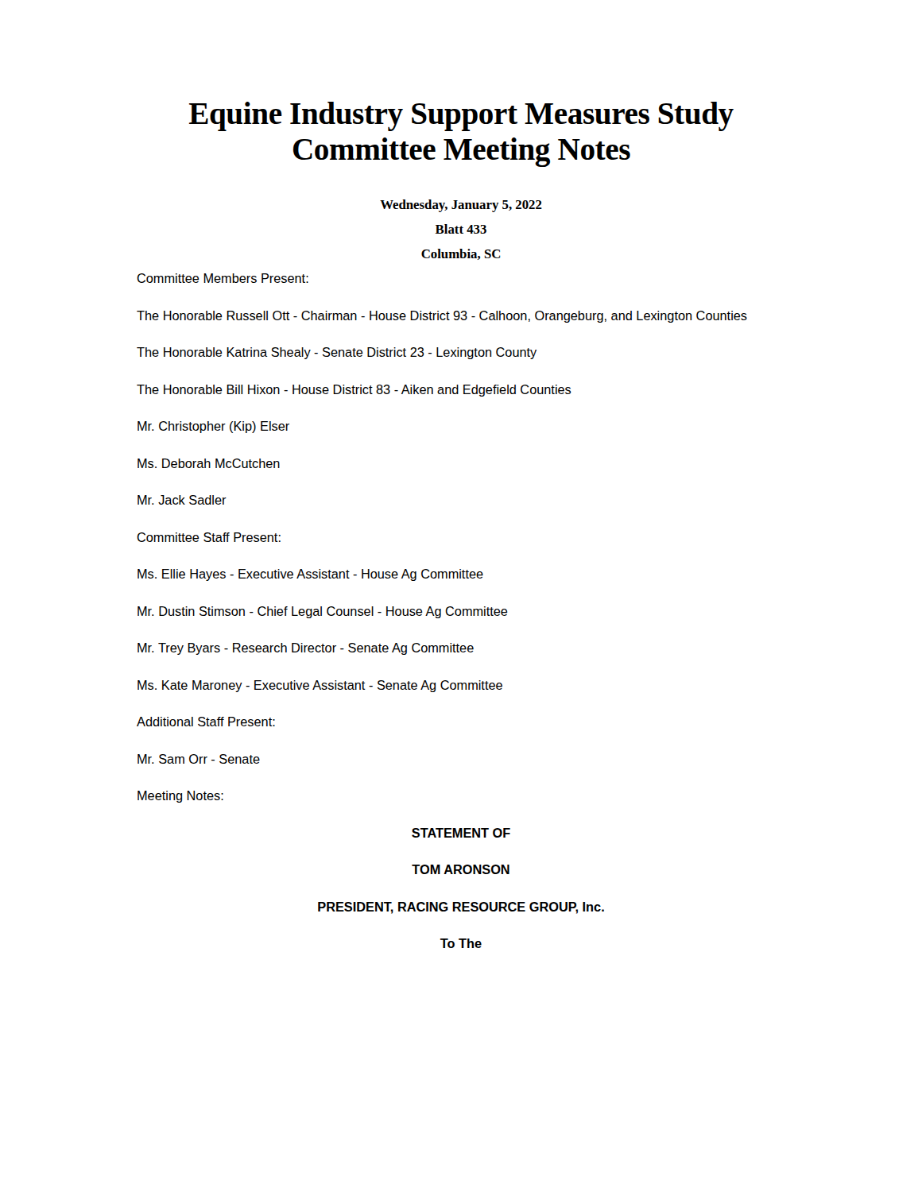Equine Industry Support Measures Study Committee Meeting Notes
Wednesday, January 5, 2022
Blatt 433
Columbia, SC
Committee Members Present:
The Honorable Russell Ott - Chairman - House District 93 - Calhoon, Orangeburg, and Lexington Counties
The Honorable Katrina Shealy - Senate District 23 - Lexington County
The Honorable Bill Hixon - House District 83 - Aiken and Edgefield Counties
Mr. Christopher (Kip) Elser
Ms. Deborah McCutchen
Mr. Jack Sadler
Committee Staff Present:
Ms. Ellie Hayes - Executive Assistant - House Ag Committee
Mr. Dustin Stimson - Chief Legal Counsel - House Ag Committee
Mr. Trey Byars - Research Director - Senate Ag Committee
Ms. Kate Maroney - Executive Assistant - Senate Ag Committee
Additional Staff Present:
Mr. Sam Orr - Senate
Meeting Notes:
STATEMENT OF
TOM ARONSON
PRESIDENT, RACING RESOURCE GROUP, Inc.
To The